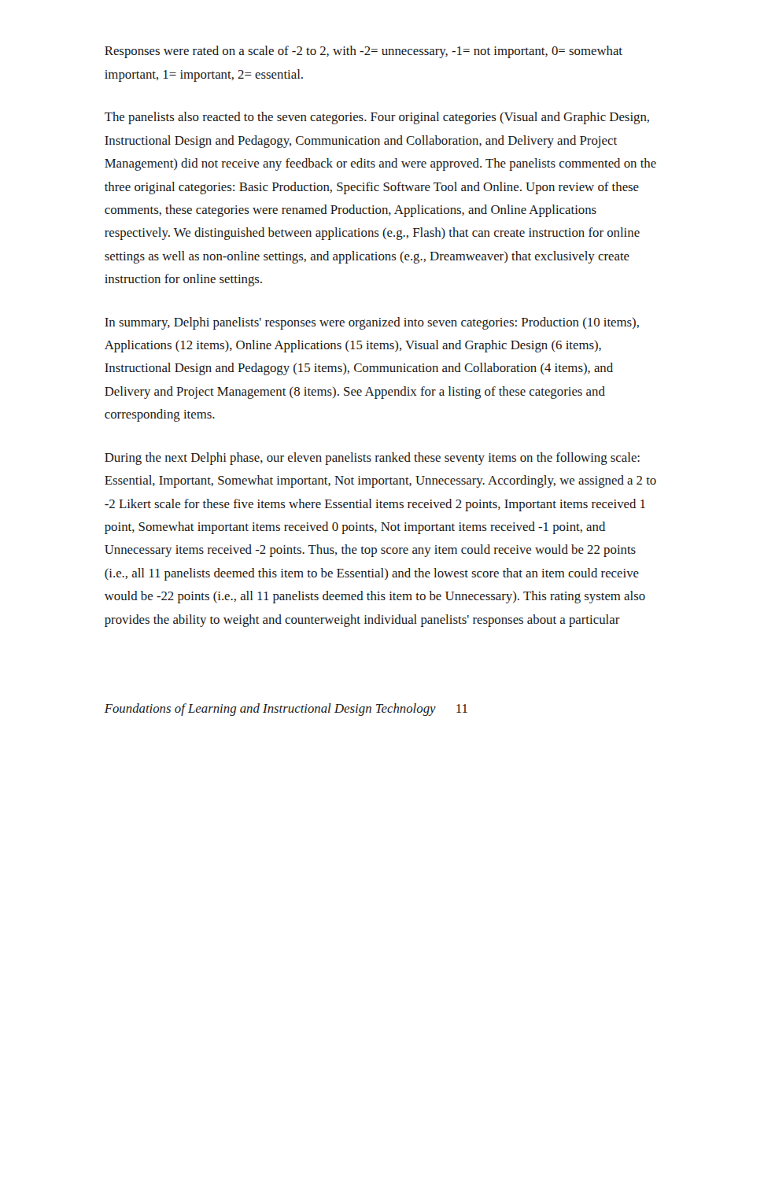Responses were rated on a scale of -2 to 2, with -2= unnecessary, -1= not important, 0= somewhat important, 1= important, 2= essential.
The panelists also reacted to the seven categories. Four original categories (Visual and Graphic Design, Instructional Design and Pedagogy, Communication and Collaboration, and Delivery and Project Management) did not receive any feedback or edits and were approved. The panelists commented on the three original categories: Basic Production, Specific Software Tool and Online. Upon review of these comments, these categories were renamed Production, Applications, and Online Applications respectively. We distinguished between applications (e.g., Flash) that can create instruction for online settings as well as non-online settings, and applications (e.g., Dreamweaver) that exclusively create instruction for online settings.
In summary, Delphi panelists' responses were organized into seven categories: Production (10 items), Applications (12 items), Online Applications (15 items), Visual and Graphic Design (6 items), Instructional Design and Pedagogy (15 items), Communication and Collaboration (4 items), and Delivery and Project Management (8 items). See Appendix for a listing of these categories and corresponding items.
During the next Delphi phase, our eleven panelists ranked these seventy items on the following scale: Essential, Important, Somewhat important, Not important, Unnecessary. Accordingly, we assigned a 2 to -2 Likert scale for these five items where Essential items received 2 points, Important items received 1 point, Somewhat important items received 0 points, Not important items received -1 point, and Unnecessary items received -2 points. Thus, the top score any item could receive would be 22 points (i.e., all 11 panelists deemed this item to be Essential) and the lowest score that an item could receive would be -22 points (i.e., all 11 panelists deemed this item to be Unnecessary). This rating system also provides the ability to weight and counterweight individual panelists' responses about a particular
Foundations of Learning and Instructional Design Technology 11